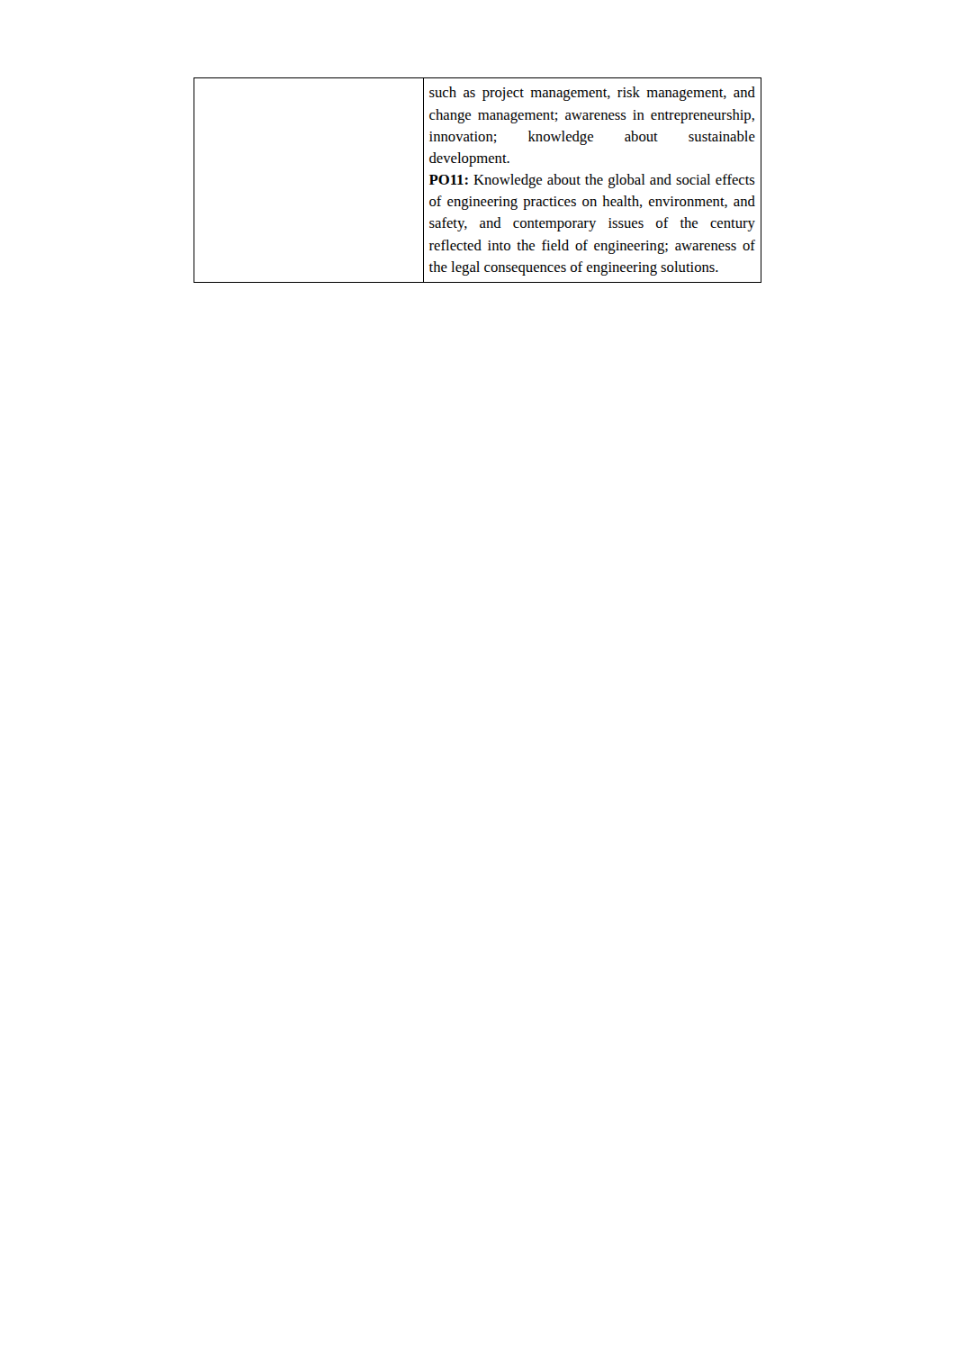| | such as project management, risk management, and change management; awareness in entrepreneurship, innovation; knowledge about sustainable development. PO11: Knowledge about the global and social effects of engineering practices on health, environment, and safety, and contemporary issues of the century reflected into the field of engineering; awareness of the legal consequences of engineering solutions. |